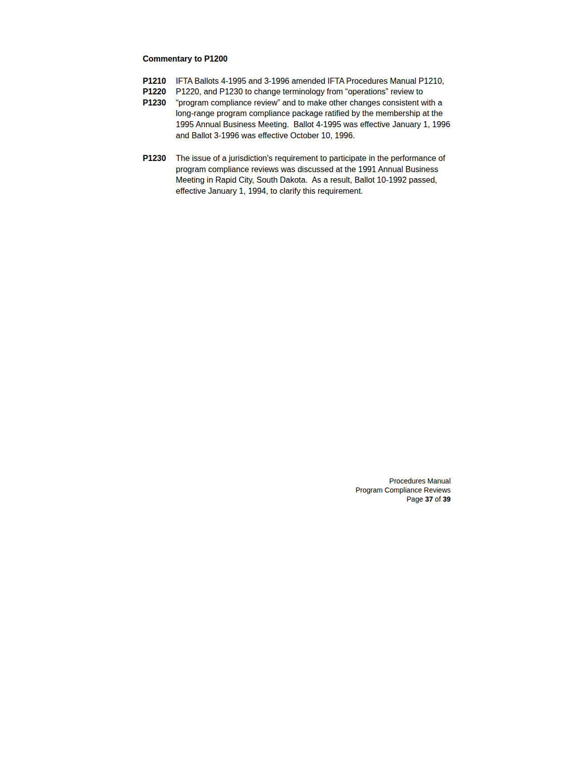Commentary to P1200
P1210
P1220
P1230
IFTA Ballots 4-1995 and 3-1996 amended IFTA Procedures Manual P1210, P1220, and P1230 to change terminology from “operations” review to “program compliance review” and to make other changes consistent with a long-range program compliance package ratified by the membership at the 1995 Annual Business Meeting. Ballot 4-1995 was effective January 1, 1996 and Ballot 3-1996 was effective October 10, 1996.
P1230
The issue of a jurisdiction's requirement to participate in the performance of program compliance reviews was discussed at the 1991 Annual Business Meeting in Rapid City, South Dakota. As a result, Ballot 10-1992 passed, effective January 1, 1994, to clarify this requirement.
Procedures Manual
Program Compliance Reviews
Page 37 of 39